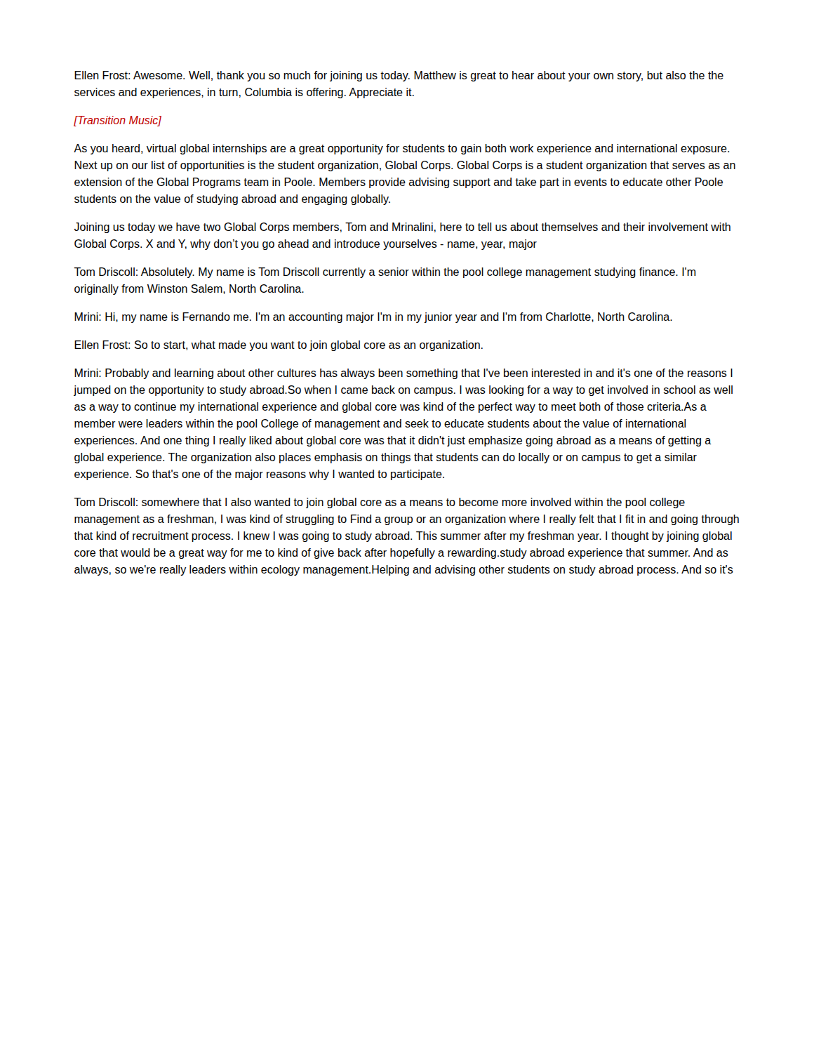Ellen Frost: Awesome. Well, thank you so much for joining us today. Matthew is great to hear about your own story, but also the the services and experiences, in turn, Columbia is offering. Appreciate it.
[Transition Music]
As you heard, virtual global internships are a great opportunity for students to gain both work experience and international exposure. Next up on our list of opportunities is the student organization, Global Corps. Global Corps is a student organization that serves as an extension of the Global Programs team in Poole. Members provide advising support and take part in events to educate other Poole students on the value of studying abroad and engaging globally.
Joining us today we have two Global Corps members, Tom and Mrinalini, here to tell us about themselves and their involvement with Global Corps. X and Y, why don’t you go ahead and introduce yourselves - name, year, major
Tom Driscoll: Absolutely. My name is Tom Driscoll currently a senior within the pool college management studying finance. I'm originally from Winston Salem, North Carolina.
Mrini: Hi, my name is Fernando me. I'm an accounting major I'm in my junior year and I'm from Charlotte, North Carolina.
Ellen Frost: So to start, what made you want to join global core as an organization.
Mrini: Probably and learning about other cultures has always been something that I've been interested in and it's one of the reasons I jumped on the opportunity to study abroad.So when I came back on campus. I was looking for a way to get involved in school as well as a way to continue my international experience and global core was kind of the perfect way to meet both of those criteria.As a member were leaders within the pool College of management and seek to educate students about the value of international experiences. And one thing I really liked about global core was that it didn't just emphasize going abroad as a means of getting a global experience. The organization also places emphasis on things that students can do locally or on campus to get a similar experience. So that's one of the major reasons why I wanted to participate.
Tom Driscoll: somewhere that I also wanted to join global core as a means to become more involved within the pool college management as a freshman, I was kind of struggling to Find a group or an organization where I really felt that I fit in and going through that kind of recruitment process. I knew I was going to study abroad. This summer after my freshman year. I thought by joining global core that would be a great way for me to kind of give back after hopefully a rewarding.study abroad experience that summer. And as always, so we're really leaders within ecology management.Helping and advising other students on study abroad process. And so it's